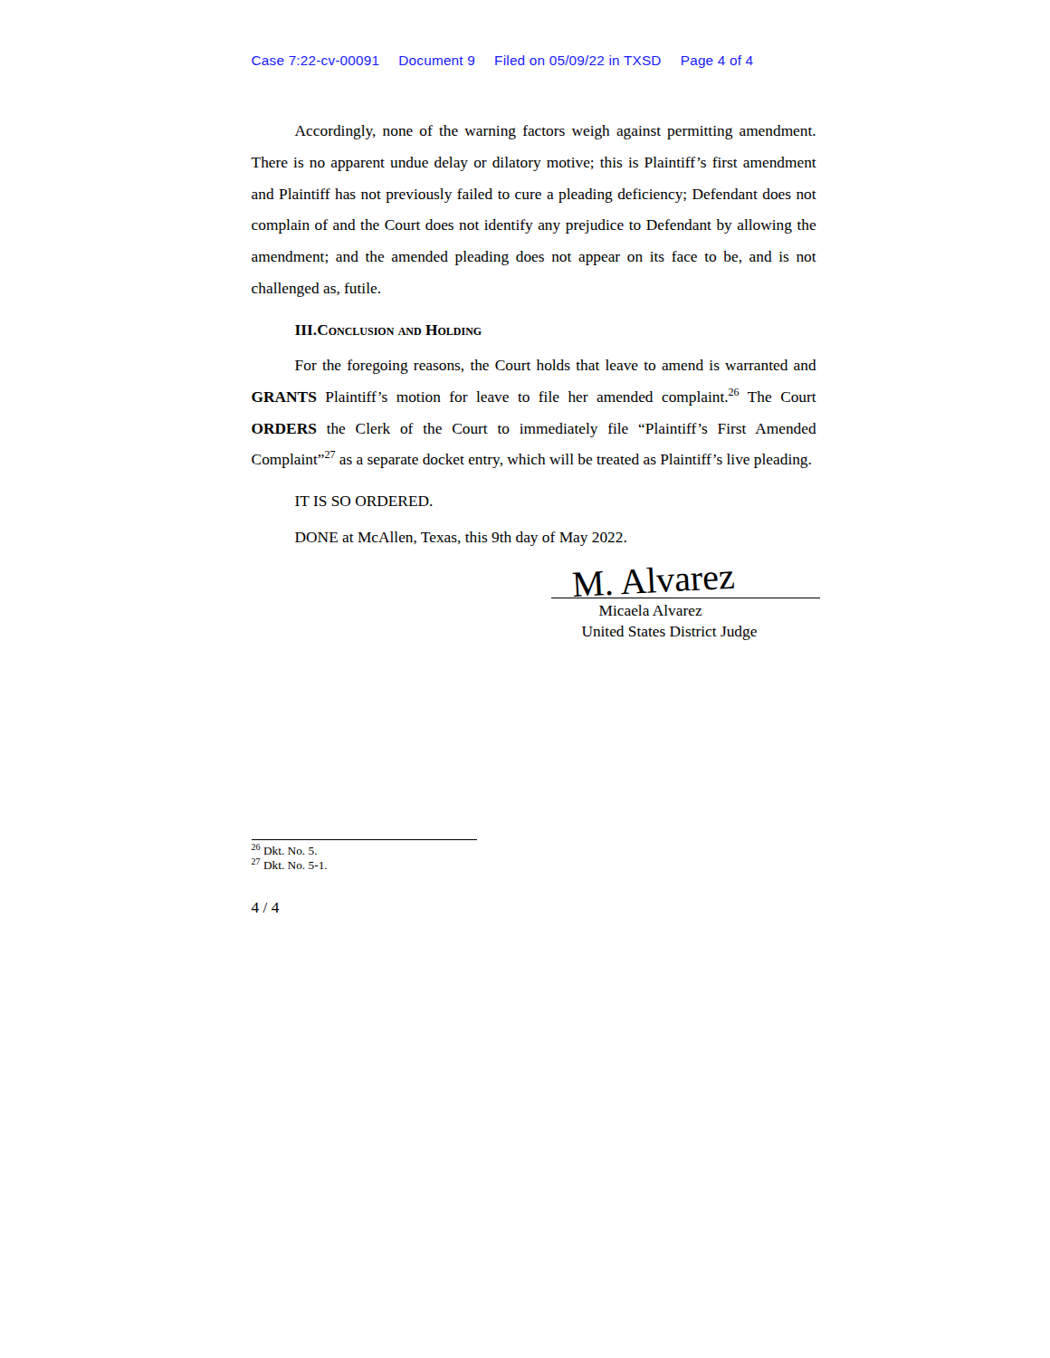Case 7:22-cv-00091 Document 9 Filed on 05/09/22 in TXSD Page 4 of 4
Accordingly, none of the warning factors weigh against permitting amendment. There is no apparent undue delay or dilatory motive; this is Plaintiff’s first amendment and Plaintiff has not previously failed to cure a pleading deficiency; Defendant does not complain of and the Court does not identify any prejudice to Defendant by allowing the amendment; and the amended pleading does not appear on its face to be, and is not challenged as, futile.
III. Conclusion and Holding
For the foregoing reasons, the Court holds that leave to amend is warranted and GRANTS Plaintiff’s motion for leave to file her amended complaint.26 The Court ORDERS the Clerk of the Court to immediately file “Plaintiff’s First Amended Complaint”27 as a separate docket entry, which will be treated as Plaintiff’s live pleading.
IT IS SO ORDERED.
DONE at McAllen, Texas, this 9th day of May 2022.
M. Alvarez
Micaela Alvarez
United States District Judge
26 Dkt. No. 5.
27 Dkt. No. 5-1.
4 / 4